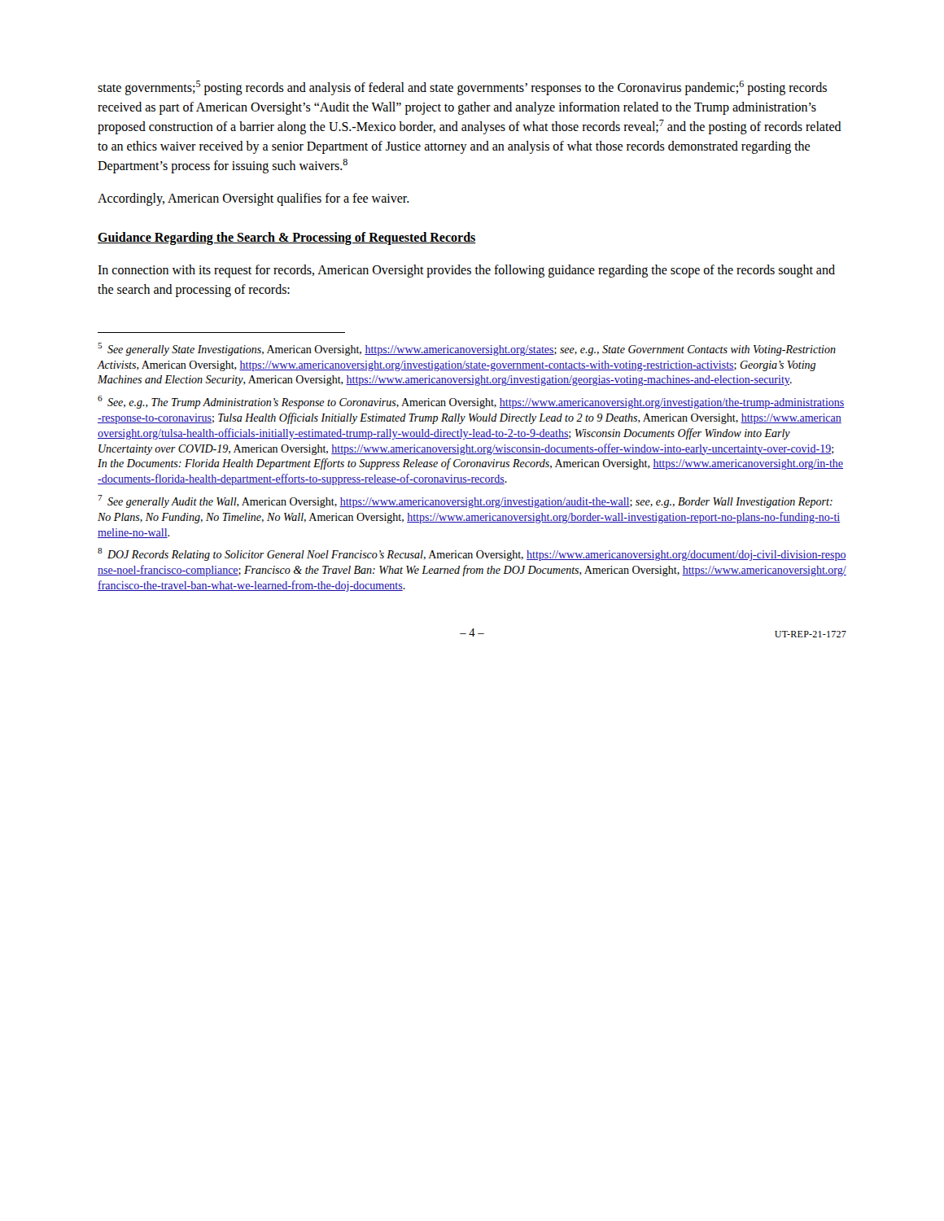state governments;5 posting records and analysis of federal and state governments’ responses to the Coronavirus pandemic;6 posting records received as part of American Oversight’s “Audit the Wall” project to gather and analyze information related to the Trump administration’s proposed construction of a barrier along the U.S.-Mexico border, and analyses of what those records reveal;7 and the posting of records related to an ethics waiver received by a senior Department of Justice attorney and an analysis of what those records demonstrated regarding the Department’s process for issuing such waivers.8
Accordingly, American Oversight qualifies for a fee waiver.
Guidance Regarding the Search & Processing of Requested Records
In connection with its request for records, American Oversight provides the following guidance regarding the scope of the records sought and the search and processing of records:
5 See generally State Investigations, American Oversight, https://www.americanoversight.org/states; see, e.g., State Government Contacts with Voting-Restriction Activists, American Oversight, https://www.americanoversight.org/investigation/state-government-contacts-with-voting-restriction-activists; Georgia’s Voting Machines and Election Security, American Oversight, https://www.americanoversight.org/investigation/georgias-voting-machines-and-election-security.
6 See, e.g., The Trump Administration’s Response to Coronavirus, American Oversight, https://www.americanoversight.org/investigation/the-trump-administrations-response-to-coronavirus; Tulsa Health Officials Initially Estimated Trump Rally Would Directly Lead to 2 to 9 Deaths, American Oversight, https://www.americanoversight.org/tulsa-health-officials-initially-estimated-trump-rally-would-directly-lead-to-2-to-9-deaths; Wisconsin Documents Offer Window into Early Uncertainty over COVID-19, American Oversight, https://www.americanoversight.org/wisconsin-documents-offer-window-into-early-uncertainty-over-covid-19; In the Documents: Florida Health Department Efforts to Suppress Release of Coronavirus Records, American Oversight, https://www.americanoversight.org/in-the-documents-florida-health-department-efforts-to-suppress-release-of-coronavirus-records.
7 See generally Audit the Wall, American Oversight, https://www.americanoversight.org/investigation/audit-the-wall; see, e.g., Border Wall Investigation Report: No Plans, No Funding, No Timeline, No Wall, American Oversight, https://www.americanoversight.org/border-wall-investigation-report-no-plans-no-funding-no-timeline-no-wall.
8 DOJ Records Relating to Solicitor General Noel Francisco’s Recusal, American Oversight, https://www.americanoversight.org/document/doj-civil-division-response-noel-francisco-compliance; Francisco & the Travel Ban: What We Learned from the DOJ Documents, American Oversight, https://www.americanoversight.org/francisco-the-travel-ban-what-we-learned-from-the-doj-documents.
– 4 – UT-REP-21-1727